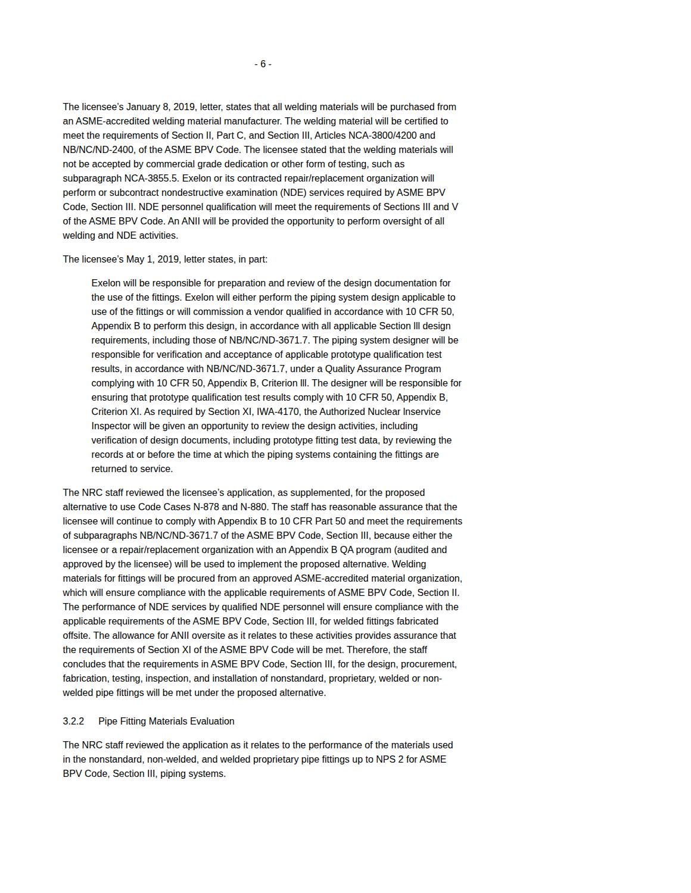- 6 -
The licensee’s January 8, 2019, letter, states that all welding materials will be purchased from an ASME-accredited welding material manufacturer. The welding material will be certified to meet the requirements of Section II, Part C, and Section III, Articles NCA-3800/4200 and NB/NC/ND-2400, of the ASME BPV Code. The licensee stated that the welding materials will not be accepted by commercial grade dedication or other form of testing, such as subparagraph NCA-3855.5. Exelon or its contracted repair/replacement organization will perform or subcontract nondestructive examination (NDE) services required by ASME BPV Code, Section III. NDE personnel qualification will meet the requirements of Sections III and V of the ASME BPV Code. An ANII will be provided the opportunity to perform oversight of all welding and NDE activities.
The licensee’s May 1, 2019, letter states, in part:
Exelon will be responsible for preparation and review of the design documentation for the use of the fittings. Exelon will either perform the piping system design applicable to use of the fittings or will commission a vendor qualified in accordance with 10 CFR 50, Appendix B to perform this design, in accordance with all applicable Section lll design requirements, including those of NB/NC/ND-3671.7. The piping system designer will be responsible for verification and acceptance of applicable prototype qualification test results, in accordance with NB/NC/ND-3671.7, under a Quality Assurance Program complying with 10 CFR 50, Appendix B, Criterion lll. The designer will be responsible for ensuring that prototype qualification test results comply with 10 CFR 50, Appendix B, Criterion XI. As required by Section XI, IWA-4170, the Authorized Nuclear lnservice Inspector will be given an opportunity to review the design activities, including verification of design documents, including prototype fitting test data, by reviewing the records at or before the time at which the piping systems containing the fittings are returned to service.
The NRC staff reviewed the licensee’s application, as supplemented, for the proposed alternative to use Code Cases N-878 and N-880. The staff has reasonable assurance that the licensee will continue to comply with Appendix B to 10 CFR Part 50 and meet the requirements of subparagraphs NB/NC/ND-3671.7 of the ASME BPV Code, Section III, because either the licensee or a repair/replacement organization with an Appendix B QA program (audited and approved by the licensee) will be used to implement the proposed alternative. Welding materials for fittings will be procured from an approved ASME-accredited material organization, which will ensure compliance with the applicable requirements of ASME BPV Code, Section II. The performance of NDE services by qualified NDE personnel will ensure compliance with the applicable requirements of the ASME BPV Code, Section III, for welded fittings fabricated offsite. The allowance for ANII oversite as it relates to these activities provides assurance that the requirements of Section XI of the ASME BPV Code will be met. Therefore, the staff concludes that the requirements in ASME BPV Code, Section III, for the design, procurement, fabrication, testing, inspection, and installation of nonstandard, proprietary, welded or non-welded pipe fittings will be met under the proposed alternative.
3.2.2 Pipe Fitting Materials Evaluation
The NRC staff reviewed the application as it relates to the performance of the materials used in the nonstandard, non-welded, and welded proprietary pipe fittings up to NPS 2 for ASME BPV Code, Section III, piping systems.